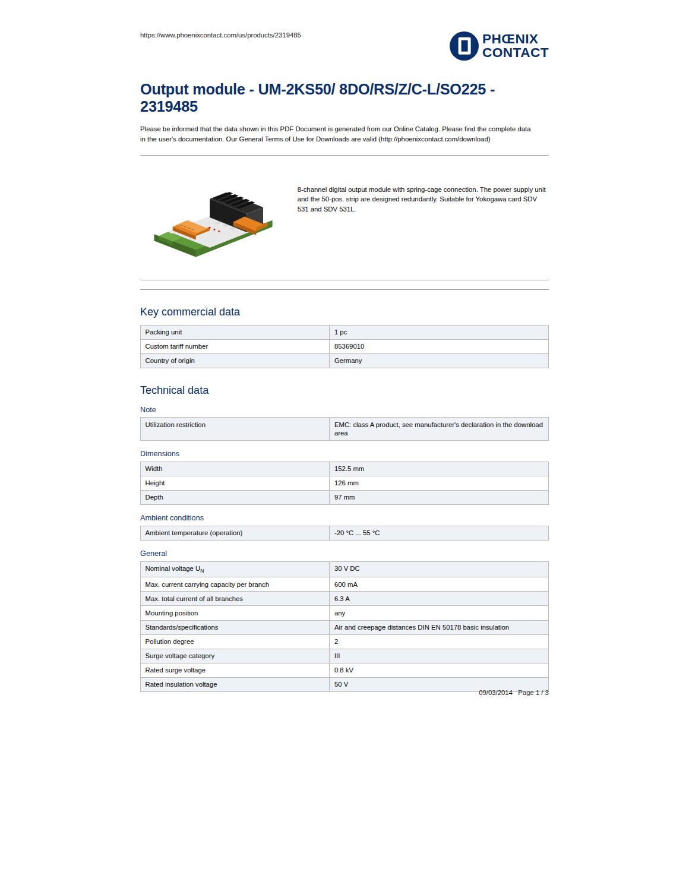https://www.phoenixcontact.com/us/products/2319485
PHŒNIX CONTACT
Output module - UM-2KS50/ 8DO/RS/Z/C-L/SO225 - 2319485
Please be informed that the data shown in this PDF Document is generated from our Online Catalog. Please find the complete data in the user's documentation. Our General Terms of Use for Downloads are valid (http://phoenixcontact.com/download)
8-channel digital output module with spring-cage connection. The power supply unit and the 50-pos. strip are designed redundantly. Suitable for Yokogawa card SDV 531 and SDV 531L.
Key commercial data
| Packing unit | 1 pc |
| Custom tariff number | 85369010 |
| Country of origin | Germany |
Technical data
Note
| Utilization restriction | EMC: class A product, see manufacturer's declaration in the download area |
Dimensions
| Width | 152.5 mm |
| Height | 126 mm |
| Depth | 97 mm |
Ambient conditions
| Ambient temperature (operation) | -20 °C ... 55 °C |
General
| Nominal voltage U N | 30 V DC |
| Max. current carrying capacity per branch | 600 mA |
| Max. total current of all branches | 6.3 A |
| Mounting position | any |
| Standards/specifications | Air and creepage distances DIN EN 50178 basic insulation |
| Pollution degree | 2 |
| Surge voltage category | III |
| Rated surge voltage | 0.8 kV |
| Rated insulation voltage | 50 V |
09/03/2014 Page 1 / 3